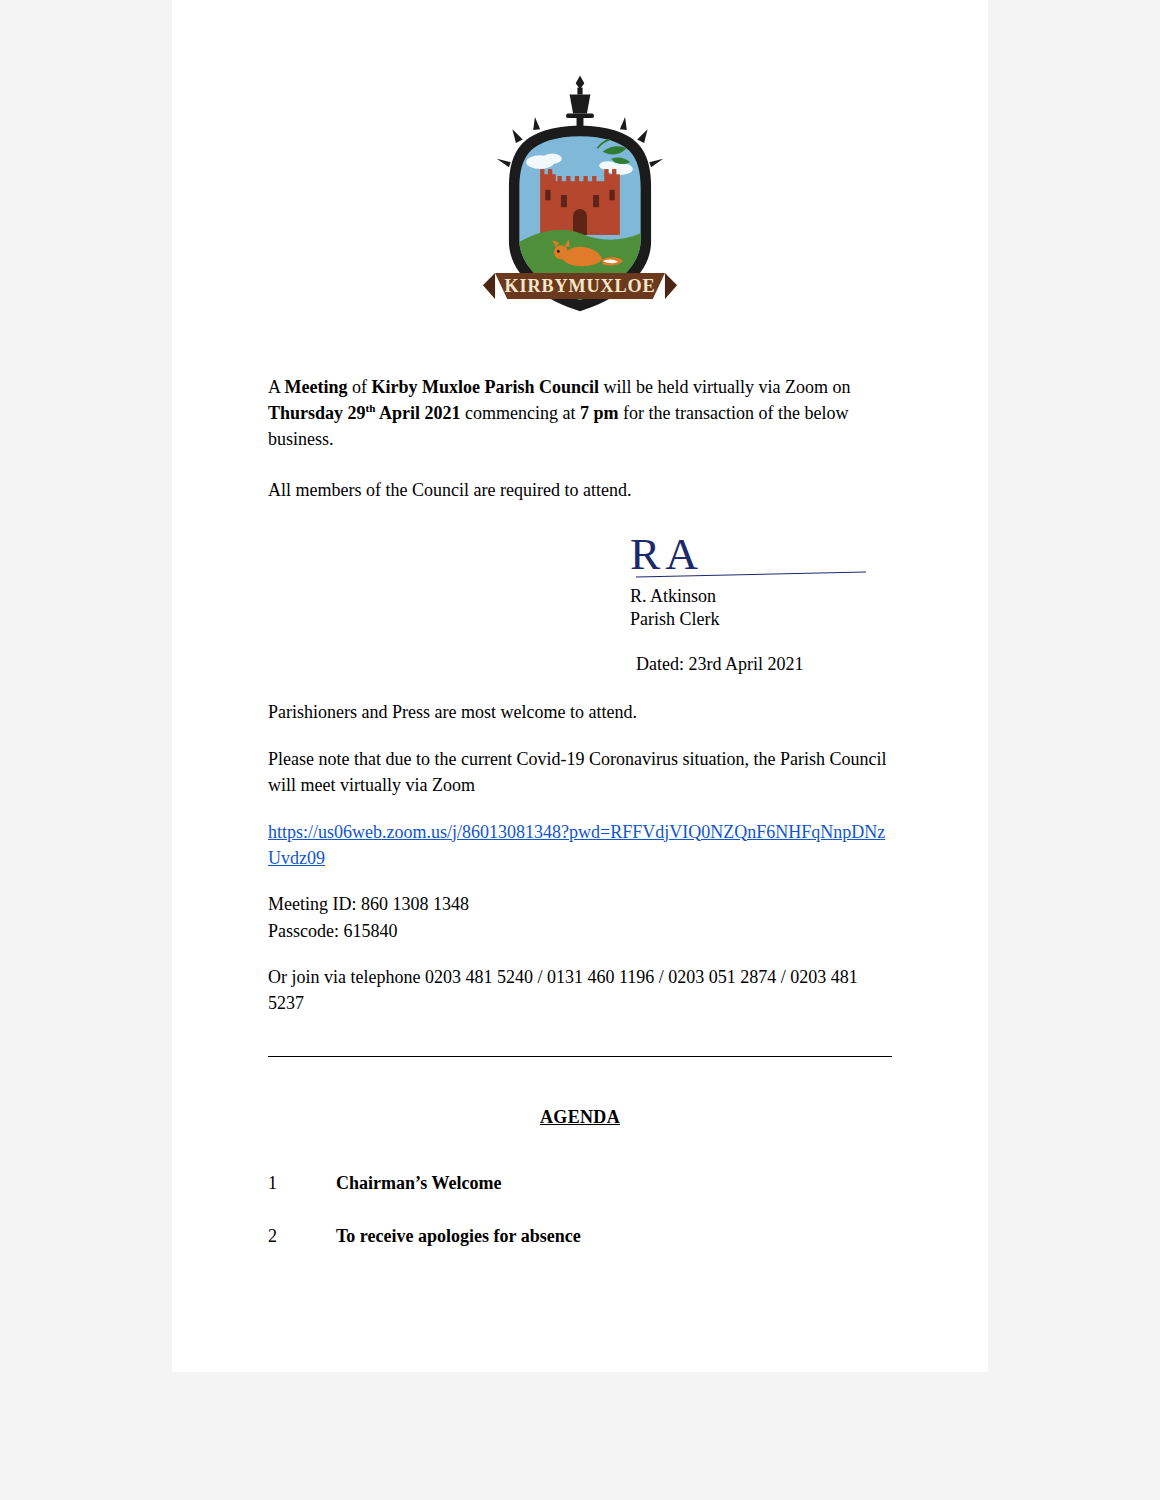KIRBYMUXLOE
A Meeting of Kirby Muxloe Parish Council will be held virtually via Zoom on Thursday 29th April 2021 commencing at 7 pm for the transaction of the below business.
All members of the Council are required to attend.
R A
R. Atkinson
Parish Clerk
Dated: 23rd April 2021
Parishioners and Press are most welcome to attend.
Please note that due to the current Covid-19 Coronavirus situation, the Parish Council will meet virtually via Zoom
https://us06web.zoom.us/j/86013081348?pwd=RFFVdjVIQ0NZQnF6NHFqNnpDNzUvdz09
Meeting ID: 860 1308 1348
Passcode: 615840
Or join via telephone 0203 481 5240 / 0131 460 1196 / 0203 051 2874 / 0203 481 5237
AGENDA
1 Chairman’s Welcome
2 To receive apologies for absence